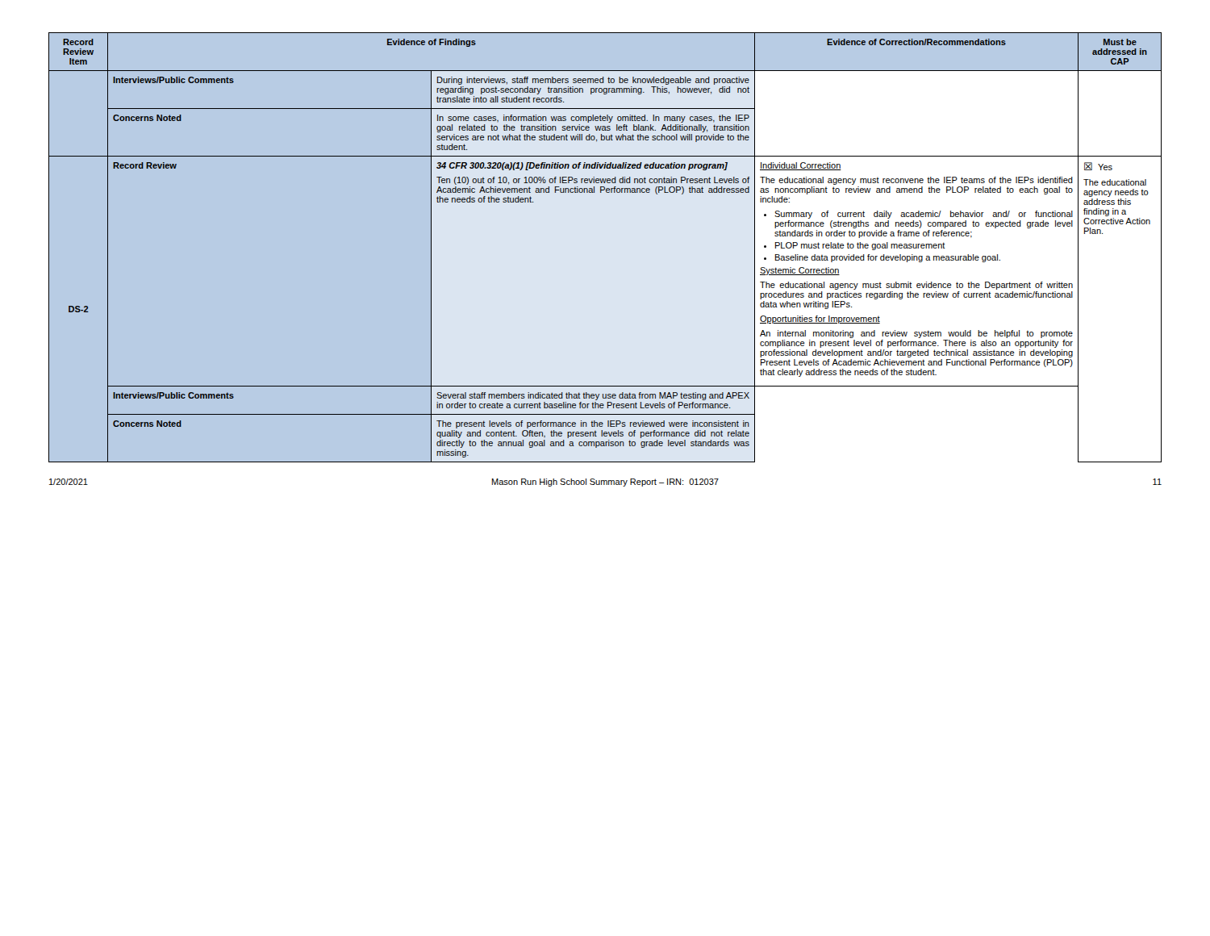| Record Review Item | Evidence of Findings | Evidence of Correction/Recommendations | Must be addressed in CAP |
| --- | --- | --- | --- |
| | Interviews/Public Comments | During interviews, staff members seemed to be knowledgeable and proactive regarding post-secondary transition programming. This, however, did not translate into all student records. | | |
| Concerns Noted | In some cases, information was completely omitted. In many cases, the IEP goal related to the transition service was left blank. Additionally, transition services are not what the student will do, but what the school will provide to the student. |
| DS-2 | Record Review | 34 CFR 300.320(a)(1) [Definition of individualized education program] Ten (10) out of 10, or 100% of IEPs reviewed did not contain Present Levels of Academic Achievement and Functional Performance (PLOP) that addressed the needs of the student. | Individual Correction The educational agency must reconvene the IEP teams of the IEPs identified as noncompliant to review and amend the PLOP related to each goal to include: Summary of current daily academic/ behavior and/ or functional performance (strengths and needs) compared to expected grade level standards in order to provide a frame of reference; PLOP must relate to the goal measurement Baseline data provided for developing a measurable goal. Systemic Correction The educational agency must submit evidence to the Department of written procedures and practices regarding the review of current academic/functional data when writing IEPs. Opportunities for Improvement An internal monitoring and review system would be helpful to promote compliance in present level of performance. There is also an opportunity for professional development and/or targeted technical assistance in developing Present Levels of Academic Achievement and Functional Performance (PLOP) that clearly address the needs of the student. | ☒ Yes The educational agency needs to address this finding in a Corrective Action Plan. |
| Interviews/Public Comments | Several staff members indicated that they use data from MAP testing and APEX in order to create a current baseline for the Present Levels of Performance. |
| Concerns Noted | The present levels of performance in the IEPs reviewed were inconsistent in quality and content. Often, the present levels of performance did not relate directly to the annual goal and a comparison to grade level standards was missing. |
1/20/2021
Mason Run High School Summary Report – IRN: 012037
11